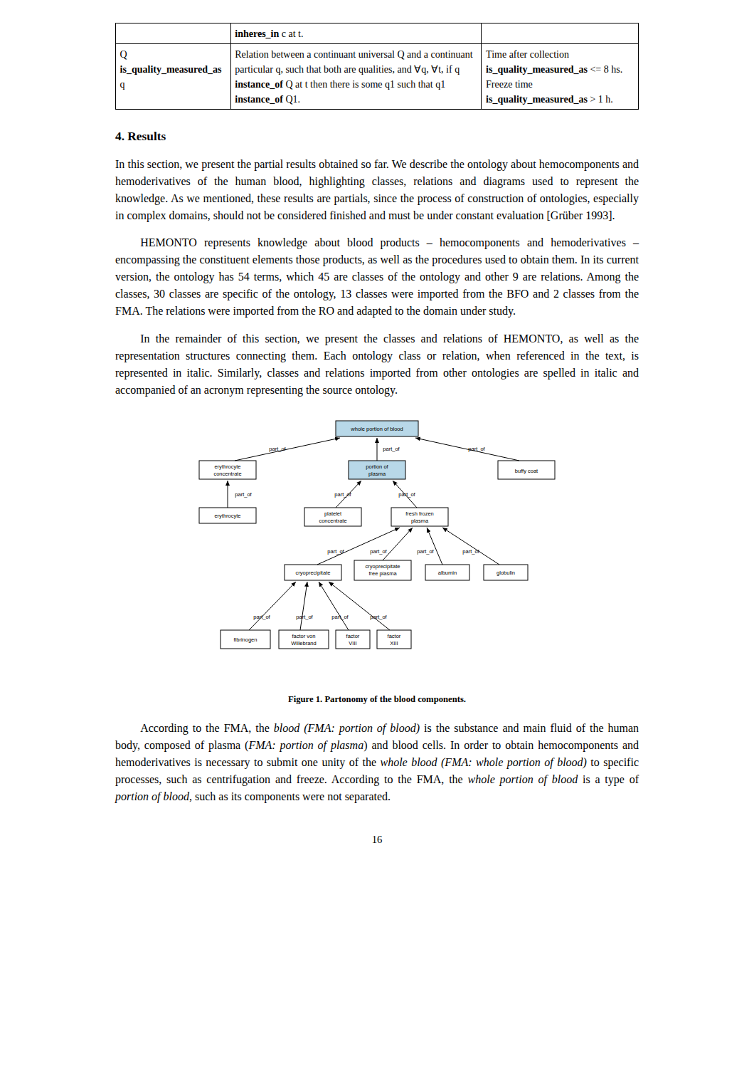| | inheres_in c at t. | |
| Q is_quality_measured_as q | Relation between a continuant universal Q and a continuant particular q, such that both are qualities, and ∀q, ∀t, if q instance_of Q at t then there is some q1 such that q1 instance_of Q1. | Time after collection is_quality_measured_as <= 8 hs. Freeze time is_quality_measured_as > 1 h. |
4. Results
In this section, we present the partial results obtained so far. We describe the ontology about hemocomponents and hemoderivatives of the human blood, highlighting classes, relations and diagrams used to represent the knowledge. As we mentioned, these results are partials, since the process of construction of ontologies, especially in complex domains, should not be considered finished and must be under constant evaluation [Grüber 1993].
HEMONTO represents knowledge about blood products – hemocomponents and hemoderivatives – encompassing the constituent elements those products, as well as the procedures used to obtain them. In its current version, the ontology has 54 terms, which 45 are classes of the ontology and other 9 are relations. Among the classes, 30 classes are specific of the ontology, 13 classes were imported from the BFO and 2 classes from the FMA. The relations were imported from the RO and adapted to the domain under study.
In the remainder of this section, we present the classes and relations of HEMONTO, as well as the representation structures connecting them. Each ontology class or relation, when referenced in the text, is represented in italic. Similarly, classes and relations imported from other ontologies are spelled in italic and accompanied of an acronym representing the source ontology.
whole portion of blood erythrocyte concentrate portion of plasma buffy coat erythrocyte platelet concentrate fresh frozen plasma cryoprecipitate cryoprecipitate free plasma albumin globulin fibrinogen factor von Willebrand factor VIII factor XIII part_of part_of part_of part_of part_of part_of part_of part_of part_of part_of part_of part_of part_of part_of
Figure 1. Partonomy of the blood components.
According to the FMA, the blood (FMA: portion of blood) is the substance and main fluid of the human body, composed of plasma (FMA: portion of plasma) and blood cells. In order to obtain hemocomponents and hemoderivatives is necessary to submit one unity of the whole blood (FMA: whole portion of blood) to specific processes, such as centrifugation and freeze. According to the FMA, the whole portion of blood is a type of portion of blood, such as its components were not separated.
16